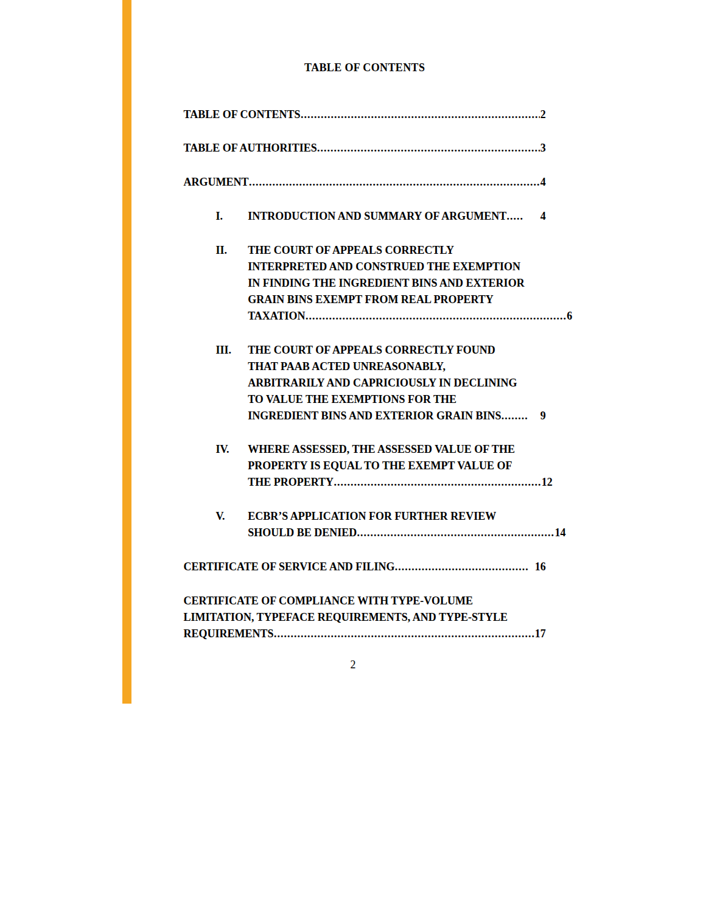TABLE OF CONTENTS
TABLE OF CONTENTS ............................................................................ 2
TABLE OF AUTHORITIES ....................................................................... 3
ARGUMENT ................................................................................................ 4
I. INTRODUCTION AND SUMMARY OF ARGUMENT ..... 4
II. THE COURT OF APPEALS CORRECTLY INTERPRETED AND CONSTRUED THE EXEMPTION IN FINDING THE INGREDIENT BINS AND EXTERIOR GRAIN BINS EXEMPT FROM REAL PROPERTY TAXATION .............................................................................. 6
III. THE COURT OF APPEALS CORRECTLY FOUND THAT PAAB ACTED UNREASONABLY, ARBITRARILY AND CAPRICIOUSLY IN DECLINING TO VALUE THE EXEMPTIONS FOR THE INGREDIENT BINS AND EXTERIOR GRAIN BINS ........ 9
IV. WHERE ASSESSED, THE ASSESSED VALUE OF THE PROPERTY IS EQUAL TO THE EXEMPT VALUE OF THE PROPERTY .............................................................. 12
V. ECBR’S APPLICATION FOR FURTHER REVIEW SHOULD BE DENIED ........................................................... 14
CERTIFICATE OF SERVICE AND FILING ........................................ 16
CERTIFICATE OF COMPLIANCE WITH TYPE-VOLUME LIMITATION, TYPEFACE REQUIREMENTS, AND TYPE-STYLE REQUIREMENTS ..................................................................................... 17
2